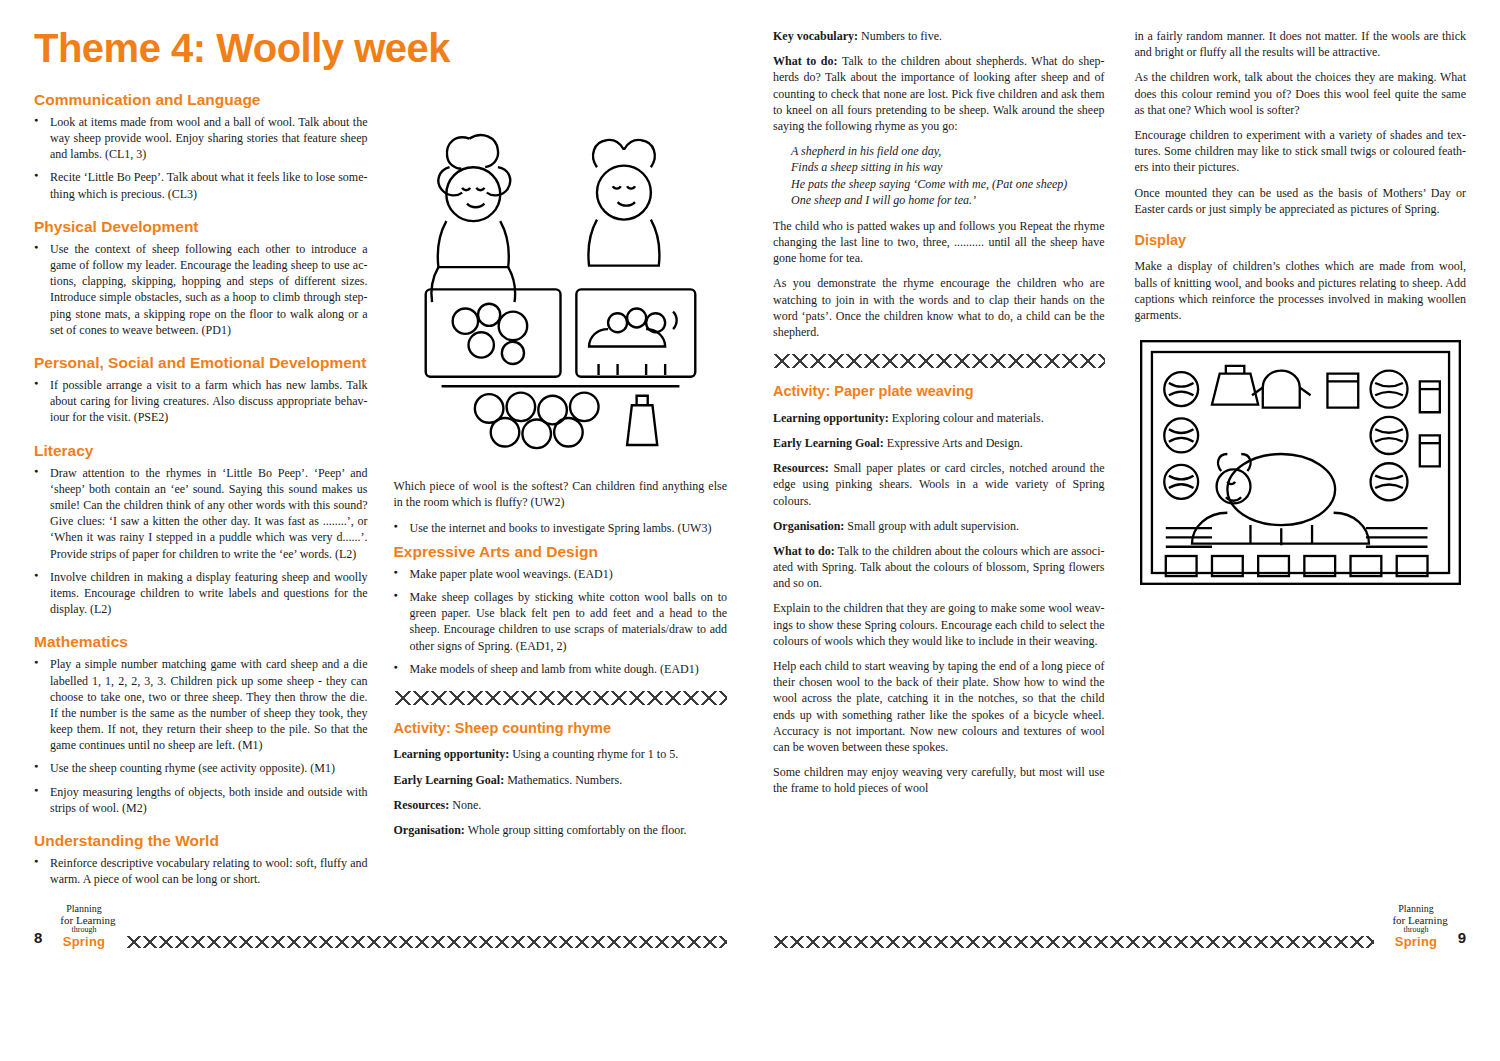Theme 4: Woolly week
Communication and Language
Look at items made from wool and a ball of wool. Talk about the way sheep provide wool. Enjoy sharing stories that feature sheep and lambs. (CL1, 3)
Recite ‘Little Bo Peep’. Talk about what it feels like to lose something which is precious. (CL3)
Physical Development
Use the context of sheep following each other to introduce a game of follow my leader. Encourage the leading sheep to use actions, clapping, skipping, hopping and steps of different sizes. Introduce simple obstacles, such as a hoop to climb through stepping stone mats, a skipping rope on the floor to walk along or a set of cones to weave between. (PD1)
Personal, Social and Emotional Development
If possible arrange a visit to a farm which has new lambs. Talk about caring for living creatures. Also discuss appropriate behaviour for the visit. (PSE2)
Literacy
Draw attention to the rhymes in ‘Little Bo Peep’. ‘Peep’ and ‘sheep’ both contain an ‘ee’ sound. Saying this sound makes us smile! Can the children think of any other words with this sound? Give clues: ‘I saw a kitten the other day. It was fast as ........’, or ‘When it was rainy I stepped in a puddle which was very d......’. Provide strips of paper for children to write the ‘ee’ words. (L2)
Involve children in making a display featuring sheep and woolly items. Encourage children to write labels and questions for the display. (L2)
Mathematics
Play a simple number matching game with card sheep and a die labelled 1, 1, 2, 2, 3, 3. Children pick up some sheep - they can choose to take one, two or three sheep. They then throw the die. If the number is the same as the number of sheep they took, they keep them. If not, they return their sheep to the pile. So that the game continues until no sheep are left. (M1)
Use the sheep counting rhyme (see activity opposite). (M1)
Enjoy measuring lengths of objects, both inside and outside with strips of wool. (M2)
Understanding the World
Reinforce descriptive vocabulary relating to wool: soft, fluffy and warm. A piece of wool can be long or short.
Which piece of wool is the softest? Can children find anything else in the room which is fluffy? (UW2)
Use the internet and books to investigate Spring lambs. (UW3)
Expressive Arts and Design
Make paper plate wool weavings. (EAD1)
Make sheep collages by sticking white cotton wool balls on to green paper. Use black felt pen to add feet and a head to the sheep. Encourage children to use scraps of materials/draw to add other signs of Spring. (EAD1, 2)
Make models of sheep and lamb from white dough. (EAD1)
Activity: Sheep counting rhyme
Learning opportunity: Using a counting rhyme for 1 to 5.
Early Learning Goal: Mathematics. Numbers.
Resources: None.
Organisation: Whole group sitting comfortably on the floor.
8 Planning for Learning through Spring
Key vocabulary: Numbers to five.
What to do: Talk to the children about shepherds. What do shepherds do? Talk about the importance of looking after sheep and of counting to check that none are lost. Pick five children and ask them to kneel on all fours pretending to be sheep. Walk around the sheep saying the following rhyme as you go:
A shepherd in his field one day, Finds a sheep sitting in his way He pats the sheep saying ‘Come with me, (Pat one sheep) One sheep and I will go home for tea.’
The child who is patted wakes up and follows you Repeat the rhyme changing the last line to two, three, .......... until all the sheep have gone home for tea.
As you demonstrate the rhyme encourage the children who are watching to join in with the words and to clap their hands on the word ‘pats’. Once the children know what to do, a child can be the shepherd.
Activity: Paper plate weaving
Learning opportunity: Exploring colour and materials.
Early Learning Goal: Expressive Arts and Design.
Resources: Small paper plates or card circles, notched around the edge using pinking shears. Wools in a wide variety of Spring colours.
Organisation: Small group with adult supervision.
What to do: Talk to the children about the colours which are associated with Spring. Talk about the colours of blossom, Spring flowers and so on.
Explain to the children that they are going to make some wool weavings to show these Spring colours. Encourage each child to select the colours of wools which they would like to include in their weaving.
Help each child to start weaving by taping the end of a long piece of their chosen wool to the back of their plate. Show how to wind the wool across the plate, catching it in the notches, so that the child ends up with something rather like the spokes of a bicycle wheel. Accuracy is not important. Now new colours and textures of wool can be woven between these spokes.
Some children may enjoy weaving very carefully, but most will use the frame to hold pieces of wool
in a fairly random manner. It does not matter. If the wools are thick and bright or fluffy all the results will be attractive.
As the children work, talk about the choices they are making. What does this colour remind you of? Does this wool feel quite the same as that one? Which wool is softer?
Encourage children to experiment with a variety of shades and textures. Some children may like to stick small twigs or coloured feathers into their pictures.
Once mounted they can be used as the basis of Mothers’ Day or Easter cards or just simply be appreciated as pictures of Spring.
Display
Make a display of children’s clothes which are made from wool, balls of knitting wool, and books and pictures relating to sheep. Add captions which reinforce the processes involved in making woollen garments.
Planning for Learning through Spring 9